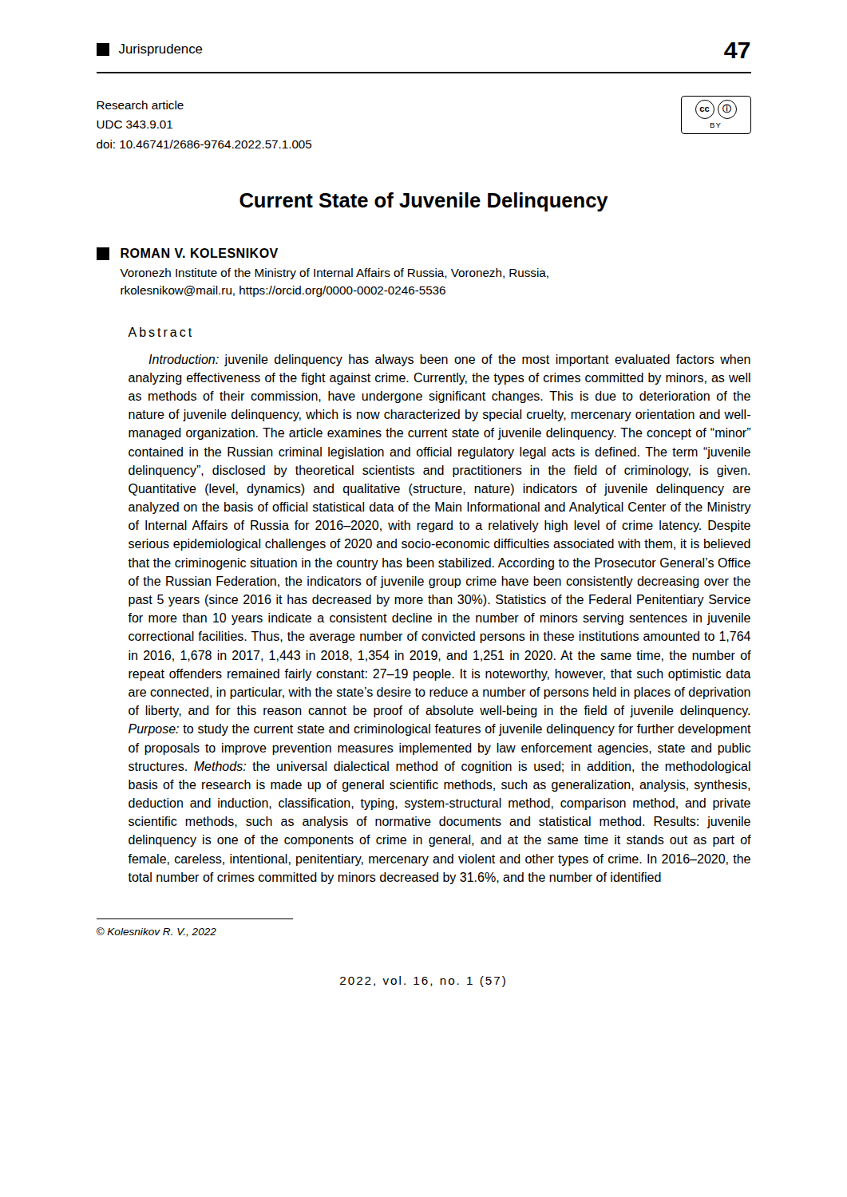Jurisprudence
47
Research article
UDC 343.9.01
doi: 10.46741/2686-9764.2022.57.1.005
cc ⓘ
BY
Current State of Juvenile Delinquency
ROMAN V. KOLESNIKOV
Voronezh Institute of the Ministry of Internal Affairs of Russia, Voronezh, Russia,
rkolesnikow@mail.ru, https://orcid.org/0000-0002-0246-5536
Abstract
Introduction: juvenile delinquency has always been one of the most important evaluated factors when analyzing effectiveness of the fight against crime. Currently, the types of crimes committed by minors, as well as methods of their commission, have undergone significant changes. This is due to deterioration of the nature of juvenile delinquency, which is now characterized by special cruelty, mercenary orientation and well-managed organization. The article examines the current state of juvenile delinquency. The concept of “minor” contained in the Russian criminal legislation and official regulatory legal acts is defined. The term “juvenile delinquency”, disclosed by theoretical scientists and practitioners in the field of criminology, is given. Quantitative (level, dynamics) and qualitative (structure, nature) indicators of juvenile delinquency are analyzed on the basis of official statistical data of the Main Informational and Analytical Center of the Ministry of Internal Affairs of Russia for 2016–2020, with regard to a relatively high level of crime latency. Despite serious epidemiological challenges of 2020 and socio-economic difficulties associated with them, it is believed that the criminogenic situation in the country has been stabilized. According to the Prosecutor General’s Office of the Russian Federation, the indicators of juvenile group crime have been consistently decreasing over the past 5 years (since 2016 it has decreased by more than 30%). Statistics of the Federal Penitentiary Service for more than 10 years indicate a consistent decline in the number of minors serving sentences in juvenile correctional facilities. Thus, the average number of convicted persons in these institutions amounted to 1,764 in 2016, 1,678 in 2017, 1,443 in 2018, 1,354 in 2019, and 1,251 in 2020. At the same time, the number of repeat offenders remained fairly constant: 27–19 people. It is noteworthy, however, that such optimistic data are connected, in particular, with the state’s desire to reduce a number of persons held in places of deprivation of liberty, and for this reason cannot be proof of absolute well-being in the field of juvenile delinquency. Purpose: to study the current state and criminological features of juvenile delinquency for further development of proposals to improve prevention measures implemented by law enforcement agencies, state and public structures. Methods: the universal dialectical method of cognition is used; in addition, the methodological basis of the research is made up of general scientific methods, such as generalization, analysis, synthesis, deduction and induction, classification, typing, system-structural method, comparison method, and private scientific methods, such as analysis of normative documents and statistical method. Results: juvenile delinquency is one of the components of crime in general, and at the same time it stands out as part of female, careless, intentional, penitentiary, mercenary and violent and other types of crime. In 2016–2020, the total number of crimes committed by minors decreased by 31.6%, and the number of identified
© Kolesnikov R. V., 2022
2022, vol. 16, no. 1 (57)